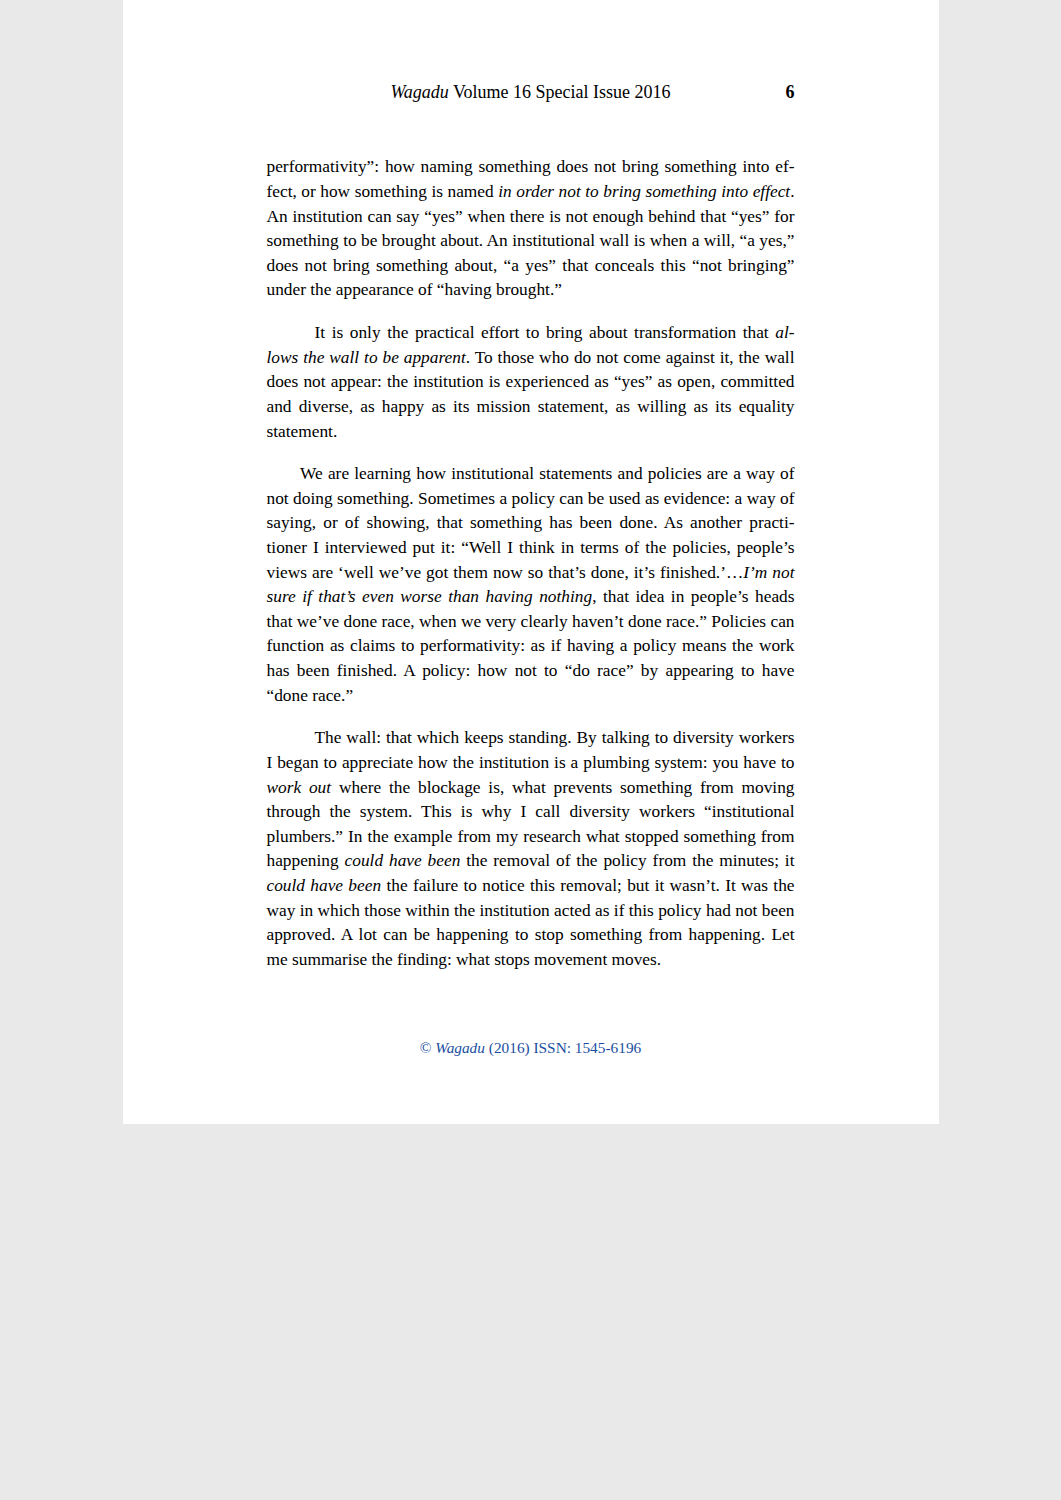Wagadu Volume 16 Special Issue 2016 6
performativity”: how naming something does not bring something into effect, or how something is named in order not to bring something into effect. An institution can say “yes” when there is not enough behind that “yes” for something to be brought about. An institutional wall is when a will, “a yes,” does not bring something about, “a yes” that conceals this “not bringing” under the appearance of “having brought.”
It is only the practical effort to bring about transformation that allows the wall to be apparent. To those who do not come against it, the wall does not appear: the institution is experienced as “yes” as open, committed and diverse, as happy as its mission statement, as willing as its equality statement.
We are learning how institutional statements and policies are a way of not doing something. Sometimes a policy can be used as evidence: a way of saying, or of showing, that something has been done. As another practitioner I interviewed put it: “Well I think in terms of the policies, people’s views are ‘well we’ve got them now so that’s done, it’s finished.’…I’m not sure if that’s even worse than having nothing, that idea in people’s heads that we’ve done race, when we very clearly haven’t done race.” Policies can function as claims to performativity: as if having a policy means the work has been finished. A policy: how not to “do race” by appearing to have “done race.”
The wall: that which keeps standing. By talking to diversity workers I began to appreciate how the institution is a plumbing system: you have to work out where the blockage is, what prevents something from moving through the system. This is why I call diversity workers “institutional plumbers.” In the example from my research what stopped something from happening could have been the removal of the policy from the minutes; it could have been the failure to notice this removal; but it wasn’t. It was the way in which those within the institution acted as if this policy had not been approved. A lot can be happening to stop something from happening. Let me summarise the finding: what stops movement moves.
© Wagadu (2016) ISSN: 1545-6196